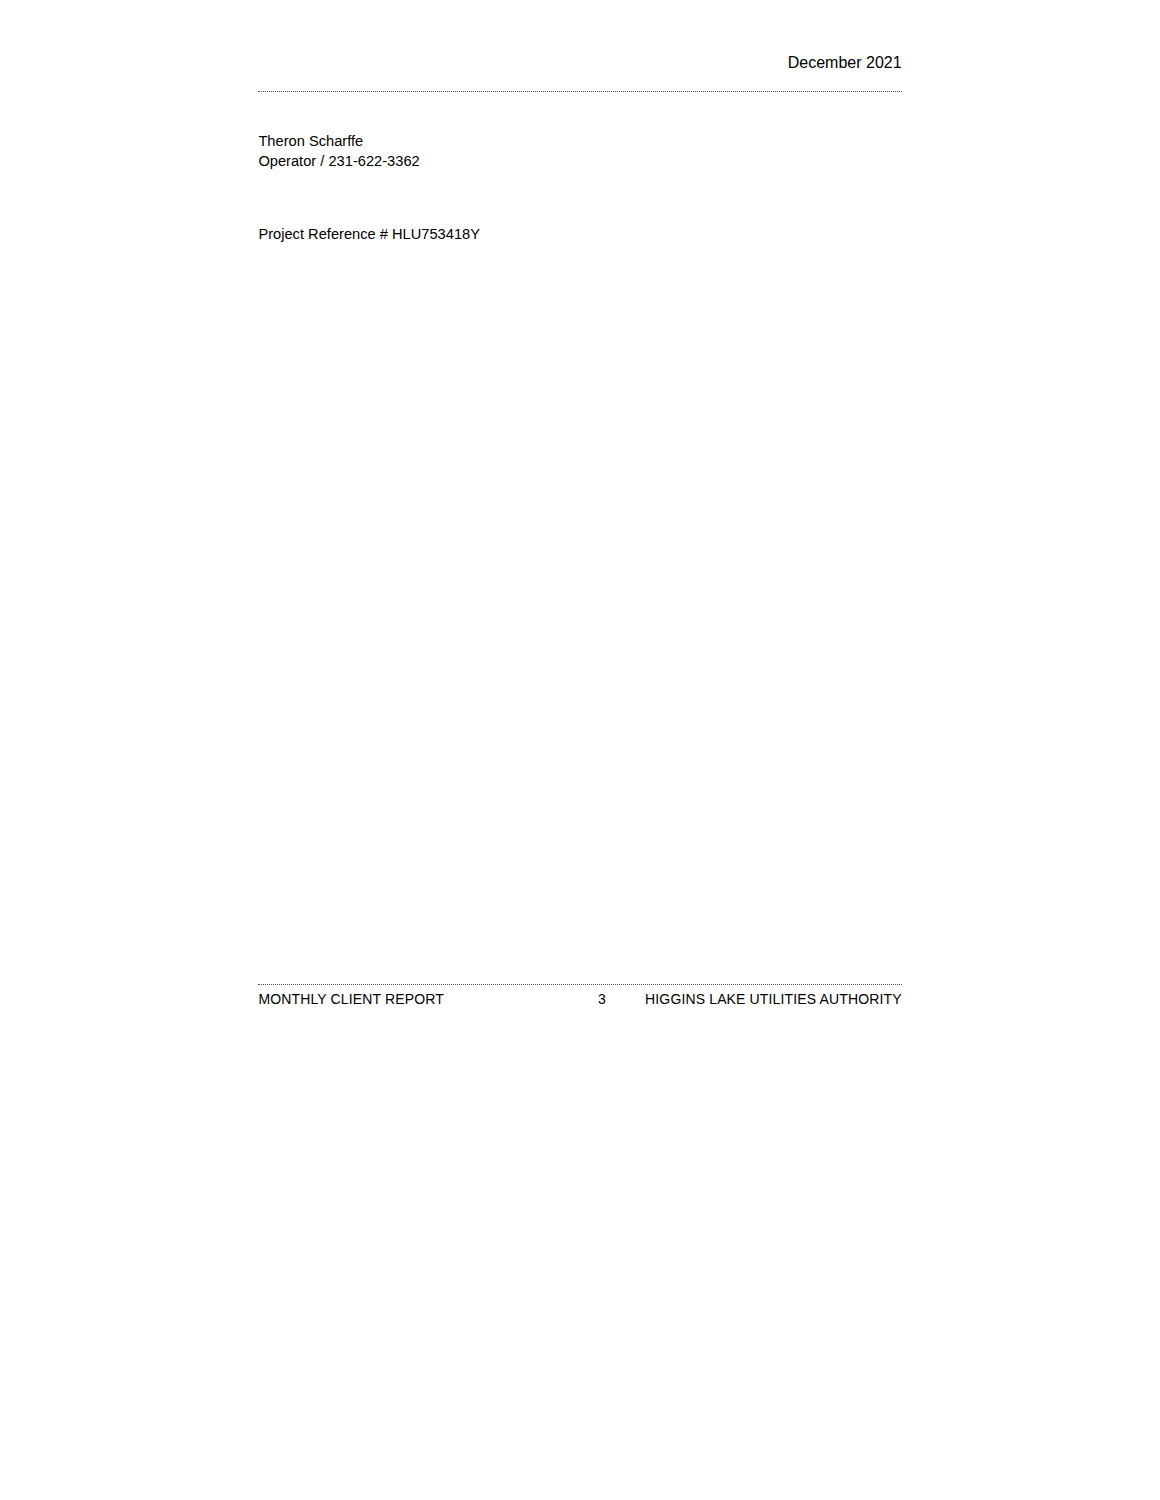December 2021
Theron Scharffe
Operator / 231-622-3362
Project Reference # HLU753418Y
MONTHLY CLIENT REPORT 3 HIGGINS LAKE UTILITIES AUTHORITY